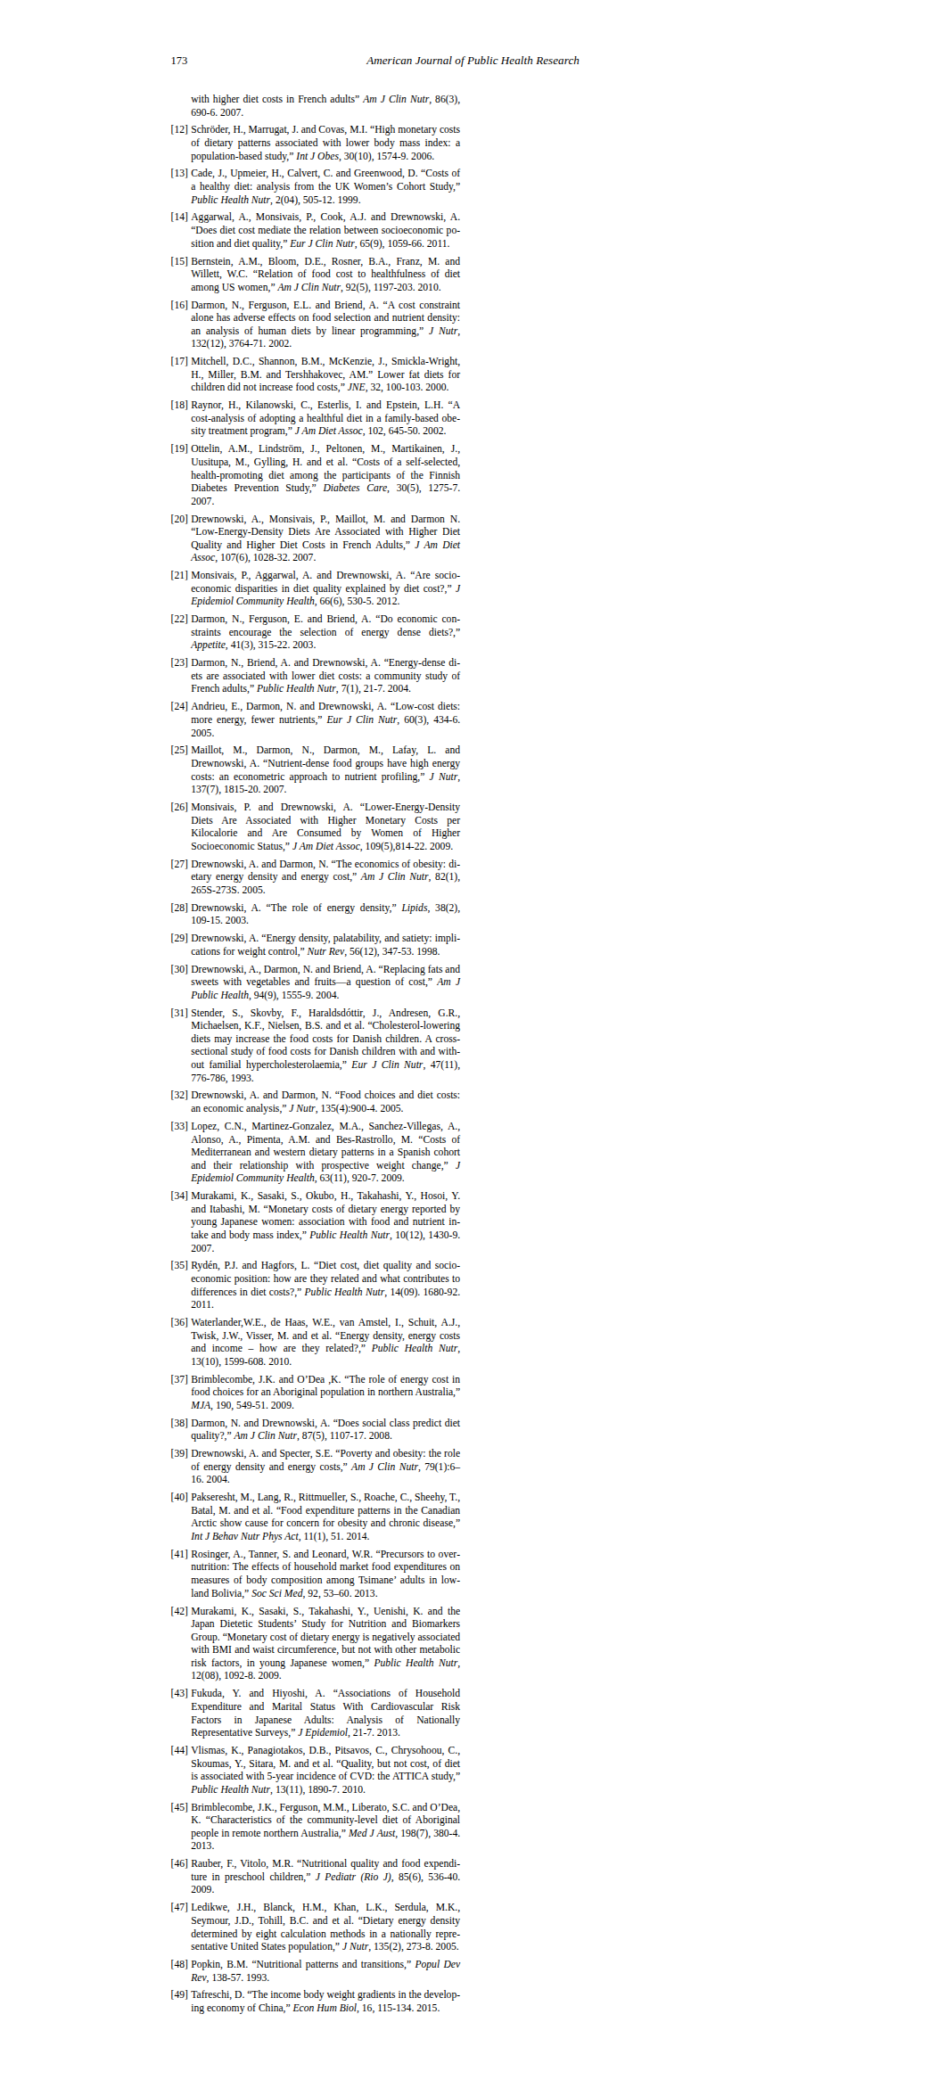173
American Journal of Public Health Research
173
with higher diet costs in French adults” Am J Clin Nutr, 86(3), 690-6. 2007.
[12] Schröder, H., Marrugat, J. and Covas, M.I. “High monetary costs of dietary patterns associated with lower body mass index: a population-based study,” Int J Obes, 30(10), 1574-9. 2006.
[13] Cade, J., Upmeier, H., Calvert, C. and Greenwood, D. “Costs of a healthy diet: analysis from the UK Women’s Cohort Study,” Public Health Nutr, 2(04), 505-12. 1999.
[14] Aggarwal, A., Monsivais, P., Cook, A.J. and Drewnowski, A. “Does diet cost mediate the relation between socioeconomic position and diet quality,” Eur J Clin Nutr, 65(9), 1059-66. 2011.
[15] Bernstein, A.M., Bloom, D.E., Rosner, B.A., Franz, M. and Willett, W.C. “Relation of food cost to healthfulness of diet among US women,” Am J Clin Nutr, 92(5), 1197-203. 2010.
[16] Darmon, N., Ferguson, E.L. and Briend, A. “A cost constraint alone has adverse effects on food selection and nutrient density: an analysis of human diets by linear programming,” J Nutr, 132(12), 3764-71. 2002.
[17] Mitchell, D.C., Shannon, B.M., McKenzie, J., Smickla-Wright, H., Miller, B.M. and Tershhakovec, AM.” Lower fat diets for children did not increase food costs,” JNE, 32, 100-103. 2000.
[18] Raynor, H., Kilanowski, C., Esterlis, I. and Epstein, L.H. “A cost-analysis of adopting a healthful diet in a family-based obesity treatment program,” J Am Diet Assoc, 102, 645-50. 2002.
[19] Ottelin, A.M., Lindström, J., Peltonen, M., Martikainen, J., Uusitupa, M., Gylling, H. and et al. “Costs of a self-selected, health-promoting diet among the participants of the Finnish Diabetes Prevention Study,” Diabetes Care, 30(5), 1275-7. 2007.
[20] Drewnowski, A., Monsivais, P., Maillot, M. and Darmon N. “Low-Energy-Density Diets Are Associated with Higher Diet Quality and Higher Diet Costs in French Adults,” J Am Diet Assoc, 107(6), 1028-32. 2007.
[21] Monsivais, P., Aggarwal, A. and Drewnowski, A. “Are socio-economic disparities in diet quality explained by diet cost?,” J Epidemiol Community Health, 66(6), 530-5. 2012.
[22] Darmon, N., Ferguson, E. and Briend, A. “Do economic constraints encourage the selection of energy dense diets?,” Appetite, 41(3), 315-22. 2003.
[23] Darmon, N., Briend, A. and Drewnowski, A. “Energy-dense diets are associated with lower diet costs: a community study of French adults,” Public Health Nutr, 7(1), 21-7. 2004.
[24] Andrieu, E., Darmon, N. and Drewnowski, A. “Low-cost diets: more energy, fewer nutrients,” Eur J Clin Nutr, 60(3), 434-6. 2005.
[25] Maillot, M., Darmon, N., Darmon, M., Lafay, L. and Drewnowski, A. “Nutrient-dense food groups have high energy costs: an econometric approach to nutrient profiling,” J Nutr, 137(7), 1815-20. 2007.
[26] Monsivais, P. and Drewnowski, A. “Lower-Energy-Density Diets Are Associated with Higher Monetary Costs per Kilocalorie and Are Consumed by Women of Higher Socioeconomic Status,” J Am Diet Assoc, 109(5),814-22. 2009.
[27] Drewnowski, A. and Darmon, N. “The economics of obesity: dietary energy density and energy cost,” Am J Clin Nutr, 82(1), 265S-273S. 2005.
[28] Drewnowski, A. “The role of energy density,” Lipids, 38(2), 109-15. 2003.
[29] Drewnowski, A. “Energy density, palatability, and satiety: implications for weight control,” Nutr Rev, 56(12), 347-53. 1998.
[30] Drewnowski, A., Darmon, N. and Briend, A. “Replacing fats and sweets with vegetables and fruits—a question of cost,” Am J Public Health, 94(9), 1555-9. 2004.
[31] Stender, S., Skovby, F., Haraldsdóttir, J., Andresen, G.R., Michaelsen, K.F., Nielsen, B.S. and et al. “Cholesterol-lowering diets may increase the food costs for Danish children. A cross-sectional study of food costs for Danish children with and without familial hypercholesterolaemia,” Eur J Clin Nutr, 47(11), 776-786, 1993.
[32] Drewnowski, A. and Darmon, N. “Food choices and diet costs: an economic analysis,” J Nutr, 135(4):900-4. 2005.
[33] Lopez, C.N., Martinez-Gonzalez, M.A., Sanchez-Villegas, A., Alonso, A., Pimenta, A.M. and Bes-Rastrollo, M. “Costs of Mediterranean and western dietary patterns in a Spanish cohort and their relationship with prospective weight change,” J Epidemiol Community Health, 63(11), 920-7. 2009.
[34] Murakami, K., Sasaki, S., Okubo, H., Takahashi, Y., Hosoi, Y. and Itabashi, M. “Monetary costs of dietary energy reported by young Japanese women: association with food and nutrient intake and body mass index,” Public Health Nutr, 10(12), 1430-9. 2007.
[35] Rydén, P.J. and Hagfors, L. “Diet cost, diet quality and socio-economic position: how are they related and what contributes to differences in diet costs?,” Public Health Nutr, 14(09). 1680-92. 2011.
[36] Waterlander,W.E., de Haas, W.E., van Amstel, I., Schuit, A.J., Twisk, J.W., Visser, M. and et al. “Energy density, energy costs and income – how are they related?,” Public Health Nutr, 13(10), 1599-608. 2010.
[37] Brimblecombe, J.K. and O’Dea ,K. “The role of energy cost in food choices for an Aboriginal population in northern Australia,” MJA, 190, 549-51. 2009.
[38] Darmon, N. and Drewnowski, A. “Does social class predict diet quality?,” Am J Clin Nutr, 87(5), 1107-17. 2008.
[39] Drewnowski, A. and Specter, S.E. “Poverty and obesity: the role of energy density and energy costs,” Am J Clin Nutr, 79(1):6–16. 2004.
[40] Pakseresht, M., Lang, R., Rittmueller, S., Roache, C., Sheehy, T., Batal, M. and et al. “Food expenditure patterns in the Canadian Arctic show cause for concern for obesity and chronic disease,” Int J Behav Nutr Phys Act, 11(1), 51. 2014.
[41] Rosinger, A., Tanner, S. and Leonard, W.R. “Precursors to overnutrition: The effects of household market food expenditures on measures of body composition among Tsimane’ adults in lowland Bolivia,” Soc Sci Med, 92, 53–60. 2013.
[42] Murakami, K., Sasaki, S., Takahashi, Y., Uenishi, K. and the Japan Dietetic Students’ Study for Nutrition and Biomarkers Group. “Monetary cost of dietary energy is negatively associated with BMI and waist circumference, but not with other metabolic risk factors, in young Japanese women,” Public Health Nutr, 12(08), 1092-8. 2009.
[43] Fukuda, Y. and Hiyoshi, A. “Associations of Household Expenditure and Marital Status With Cardiovascular Risk Factors in Japanese Adults: Analysis of Nationally Representative Surveys,” J Epidemiol, 21-7. 2013.
[44] Vlismas, K., Panagiotakos, D.B., Pitsavos, C., Chrysohoou, C., Skoumas, Y., Sitara, M. and et al. “Quality, but not cost, of diet is associated with 5-year incidence of CVD: the ATTICA study,” Public Health Nutr, 13(11), 1890-7. 2010.
[45] Brimblecombe, J.K., Ferguson, M.M., Liberato, S.C. and O’Dea, K. “Characteristics of the community-level diet of Aboriginal people in remote northern Australia,” Med J Aust, 198(7), 380-4. 2013.
[46] Rauber, F., Vitolo, M.R. “Nutritional quality and food expenditure in preschool children,” J Pediatr (Rio J), 85(6), 536-40. 2009.
[47] Ledikwe, J.H., Blanck, H.M., Khan, L.K., Serdula, M.K., Seymour, J.D., Tohill, B.C. and et al. “Dietary energy density determined by eight calculation methods in a nationally representative United States population,” J Nutr, 135(2), 273-8. 2005.
[48] Popkin, B.M. “Nutritional patterns and transitions,” Popul Dev Rev, 138-57. 1993.
[49] Tafreschi, D. “The income body weight gradients in the developing economy of China,” Econ Hum Biol, 16, 115-134. 2015.